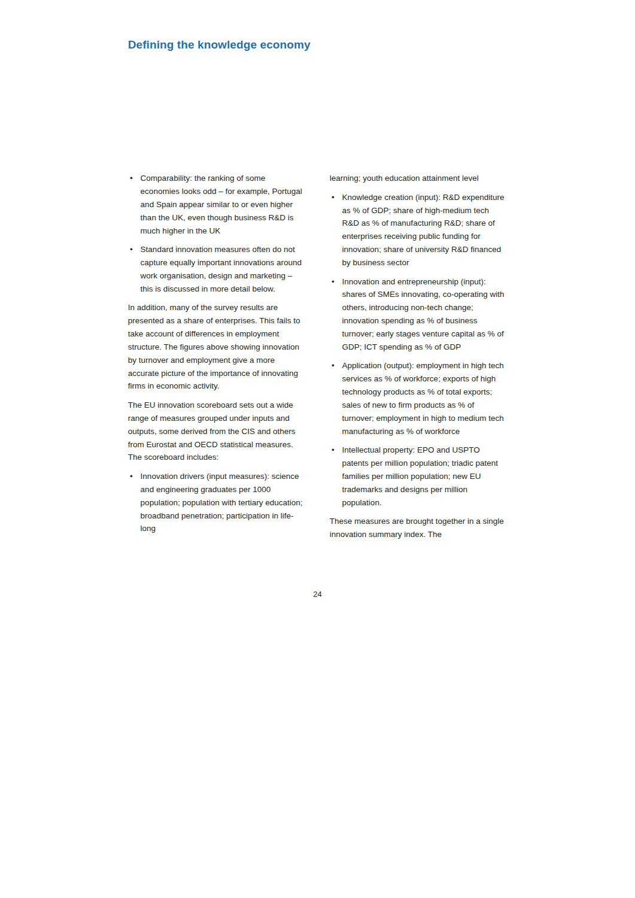Defining the knowledge economy
Comparability: the ranking of some economies looks odd – for example, Portugal and Spain appear similar to or even higher than the UK, even though business R&D is much higher in the UK
Standard innovation measures often do not capture equally important innovations around work organisation, design and marketing – this is discussed in more detail below.
In addition, many of the survey results are presented as a share of enterprises. This fails to take account of differences in employment structure. The figures above showing innovation by turnover and employment give a more accurate picture of the importance of innovating firms in economic activity.
The EU innovation scoreboard sets out a wide range of measures grouped under inputs and outputs, some derived from the CIS and others from Eurostat and OECD statistical measures. The scoreboard includes:
Innovation drivers (input measures): science and engineering graduates per 1000 population; population with tertiary education; broadband penetration; participation in life-long
learning; youth education attainment level
Knowledge creation (input): R&D expenditure as % of GDP; share of high-medium tech R&D as % of manufacturing R&D; share of enterprises receiving public funding for innovation; share of university R&D financed by business sector
Innovation and entrepreneurship (input): shares of SMEs innovating, co-operating with others, introducing non-tech change; innovation spending as % of business turnover; early stages venture capital as % of GDP; ICT spending as % of GDP
Application (output): employment in high tech services as % of workforce; exports of high technology products as % of total exports; sales of new to firm products as % of turnover; employment in high to medium tech manufacturing as % of workforce
Intellectual property: EPO and USPTO patents per million population; triadic patent families per million population; new EU trademarks and designs per million population.
These measures are brought together in a single innovation summary index. The
24